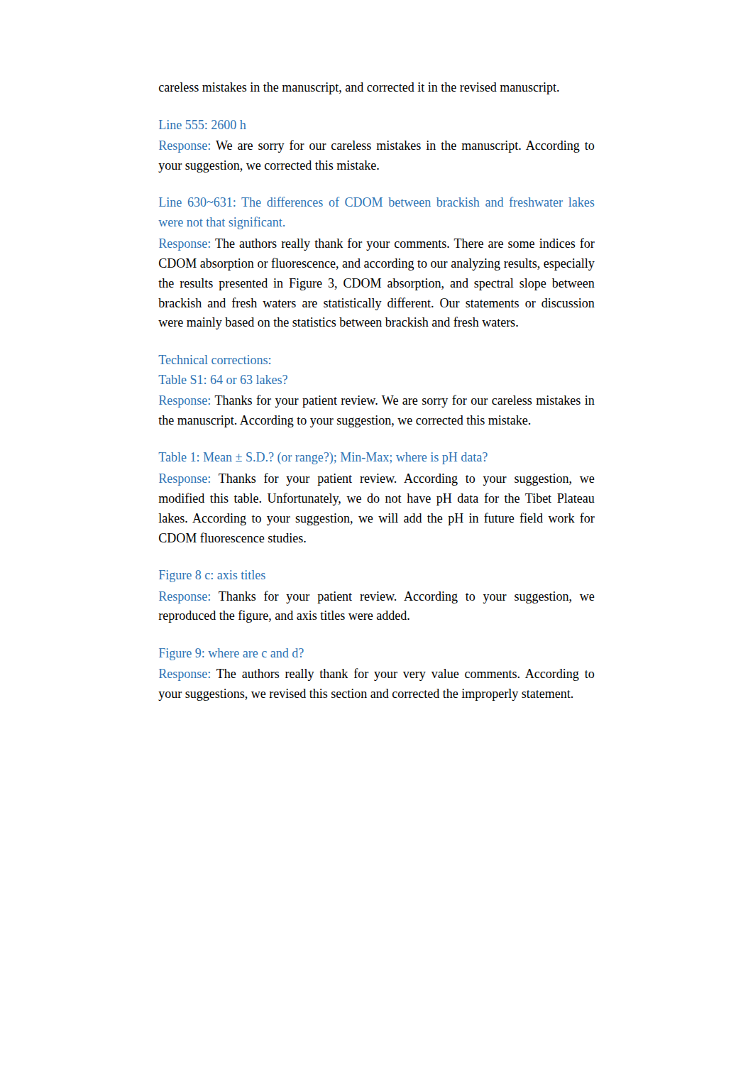careless mistakes in the manuscript, and corrected it in the revised manuscript.
Line 555: 2600 h
Response: We are sorry for our careless mistakes in the manuscript. According to your suggestion, we corrected this mistake.
Line 630~631: The differences of CDOM between brackish and freshwater lakes were not that significant.
Response: The authors really thank for your comments. There are some indices for CDOM absorption or fluorescence, and according to our analyzing results, especially the results presented in Figure 3, CDOM absorption, and spectral slope between brackish and fresh waters are statistically different. Our statements or discussion were mainly based on the statistics between brackish and fresh waters.
Technical corrections:
Table S1: 64 or 63 lakes?
Response: Thanks for your patient review. We are sorry for our careless mistakes in the manuscript. According to your suggestion, we corrected this mistake.
Table 1: Mean ± S.D.? (or range?); Min-Max; where is pH data?
Response: Thanks for your patient review. According to your suggestion, we modified this table. Unfortunately, we do not have pH data for the Tibet Plateau lakes. According to your suggestion, we will add the pH in future field work for CDOM fluorescence studies.
Figure 8 c: axis titles
Response: Thanks for your patient review. According to your suggestion, we reproduced the figure, and axis titles were added.
Figure 9: where are c and d?
Response: The authors really thank for your very value comments. According to your suggestions, we revised this section and corrected the improperly statement.